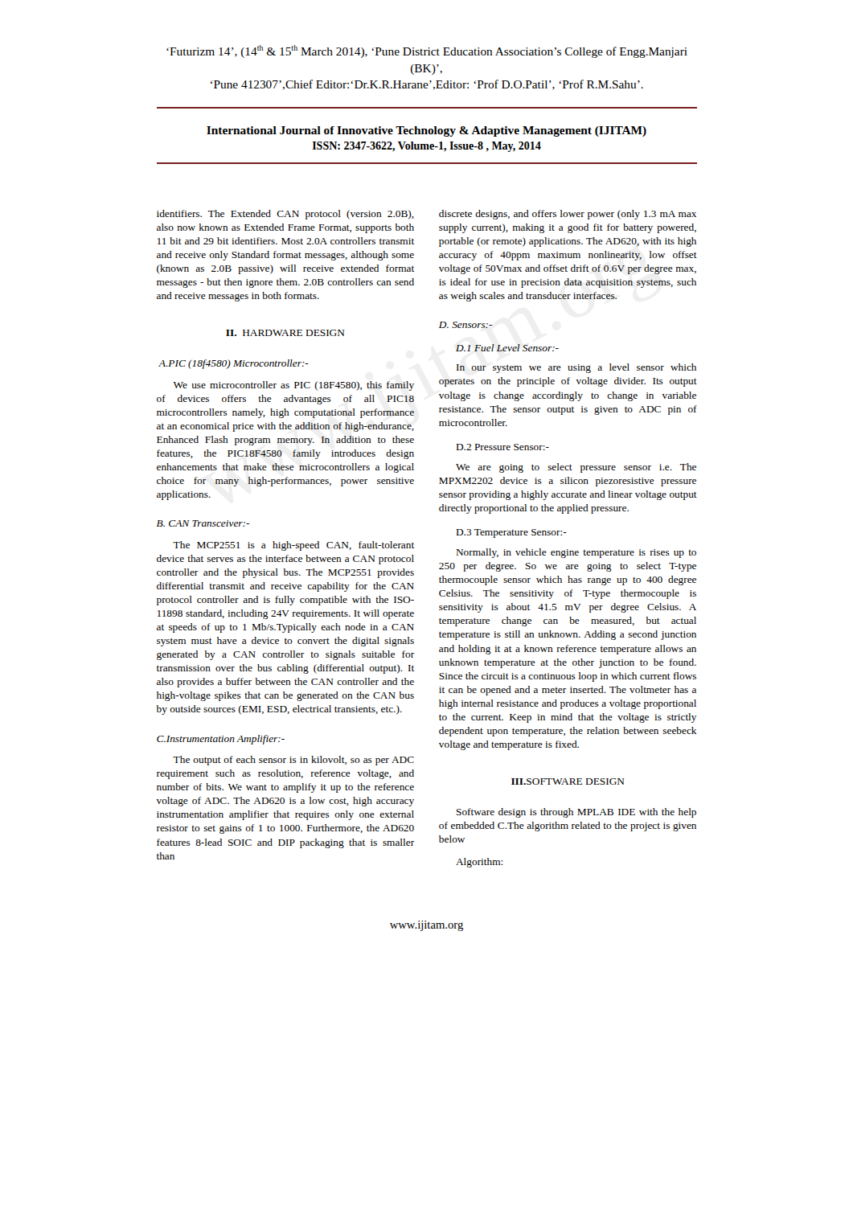www.ijitam.org
‘Futurizm 14’, (14th & 15th March 2014), ‘Pune District Education Association’s College of Engg.Manjari (BK)’,
‘Pune 412307’,Chief Editor:‘Dr.K.R.Harane’,Editor: ‘Prof D.O.Patil’, ‘Prof R.M.Sahu’.
International Journal of Innovative Technology & Adaptive Management (IJITAM)
ISSN: 2347-3622, Volume-1, Issue-8 , May, 2014
identifiers. The Extended CAN protocol (version 2.0B), also now known as Extended Frame Format, supports both 11 bit and 29 bit identifiers. Most 2.0A controllers transmit and receive only Standard format messages, although some (known as 2.0B passive) will receive extended format messages - but then ignore them. 2.0B controllers can send and receive messages in both formats.
II. HARDWARE DESIGN
A.PIC (18f4580) Microcontroller:-
We use microcontroller as PIC (18F4580), this family of devices offers the advantages of all PIC18 microcontrollers namely, high computational performance at an economical price with the addition of high-endurance, Enhanced Flash program memory. In addition to these features, the PIC18F4580 family introduces design enhancements that make these microcontrollers a logical choice for many high-performances, power sensitive applications.
B. CAN Transceiver:-
The MCP2551 is a high-speed CAN, fault-tolerant device that serves as the interface between a CAN protocol controller and the physical bus. The MCP2551 provides differential transmit and receive capability for the CAN protocol controller and is fully compatible with the ISO-11898 standard, including 24V requirements. It will operate at speeds of up to 1 Mb/s.Typically each node in a CAN system must have a device to convert the digital signals generated by a CAN controller to signals suitable for transmission over the bus cabling (differential output). It also provides a buffer between the CAN controller and the high-voltage spikes that can be generated on the CAN bus by outside sources (EMI, ESD, electrical transients, etc.).
C.Instrumentation Amplifier:-
The output of each sensor is in kilovolt, so as per ADC requirement such as resolution, reference voltage, and number of bits. We want to amplify it up to the reference voltage of ADC. The AD620 is a low cost, high accuracy instrumentation amplifier that requires only one external resistor to set gains of 1 to 1000. Furthermore, the AD620 features 8-lead SOIC and DIP packaging that is smaller than
discrete designs, and offers lower power (only 1.3 mA max supply current), making it a good fit for battery powered, portable (or remote) applications. The AD620, with its high accuracy of 40ppm maximum nonlinearity, low offset voltage of 50Vmax and offset drift of 0.6V per degree max, is ideal for use in precision data acquisition systems, such as weigh scales and transducer interfaces.
D. Sensors:-
D.1 Fuel Level Sensor:-
In our system we are using a level sensor which operates on the principle of voltage divider. Its output voltage is change accordingly to change in variable resistance. The sensor output is given to ADC pin of microcontroller.
D.2 Pressure Sensor:-
We are going to select pressure sensor i.e. The MPXM2202 device is a silicon piezoresistive pressure sensor providing a highly accurate and linear voltage output directly proportional to the applied pressure.
D.3 Temperature Sensor:-
Normally, in vehicle engine temperature is rises up to 250 per degree. So we are going to select T-type thermocouple sensor which has range up to 400 degree Celsius. The sensitivity of T-type thermocouple is sensitivity is about 41.5 mV per degree Celsius. A temperature change can be measured, but actual temperature is still an unknown. Adding a second junction and holding it at a known reference temperature allows an unknown temperature at the other junction to be found. Since the circuit is a continuous loop in which current flows it can be opened and a meter inserted. The voltmeter has a high internal resistance and produces a voltage proportional to the current. Keep in mind that the voltage is strictly dependent upon temperature, the relation between seebeck voltage and temperature is fixed.
III. SOFTWARE DESIGN
Software design is through MPLAB IDE with the help of embedded C.The algorithm related to the project is given below
Algorithm:
www.ijitam.org